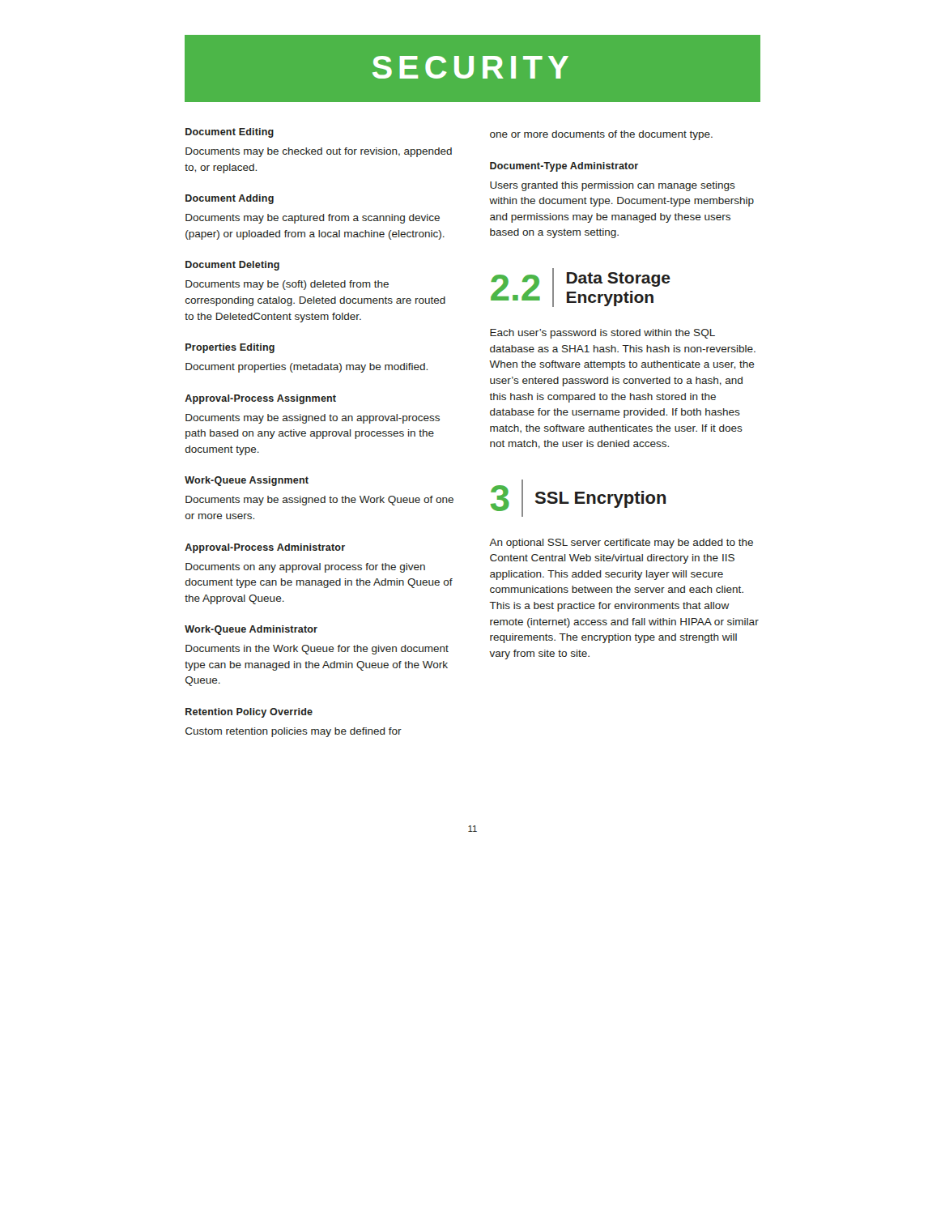SECURITY
Document Editing
Documents may be checked out for revision, appended to, or replaced.
Document Adding
Documents may be captured from a scanning device (paper) or uploaded from a local machine (electronic).
Document Deleting
Documents may be (soft) deleted from the corresponding catalog. Deleted documents are routed to the DeletedContent system folder.
Properties Editing
Document properties (metadata) may be modified.
Approval-Process Assignment
Documents may be assigned to an approval-process path based on any active approval processes in the document type.
Work-Queue Assignment
Documents may be assigned to the Work Queue of one or more users.
Approval-Process Administrator
Documents on any approval process for the given document type can be managed in the Admin Queue of the Approval Queue.
Work-Queue Administrator
Documents in the Work Queue for the given document type can be managed in the Admin Queue of the Work Queue.
Retention Policy Override
Custom retention policies may be defined for
one or more documents of the document type.
Document-Type Administrator
Users granted this permission can manage setings within the document type. Document-type membership and permissions may be managed by these users based on a system setting.
2.2
Data Storage
Encryption
Each user’s password is stored within the SQL database as a SHA1 hash. This hash is non-reversible. When the software attempts to authenticate a user, the user’s entered password is converted to a hash, and this hash is compared to the hash stored in the database for the username provided. If both hashes match, the software authenticates the user. If it does not match, the user is denied access.
3
SSL Encryption
An optional SSL server certificate may be added to the Content Central Web site/virtual directory in the IIS application. This added security layer will secure communications between the server and each client. This is a best practice for environments that allow remote (internet) access and fall within HIPAA or similar requirements. The encryption type and strength will vary from site to site.
11